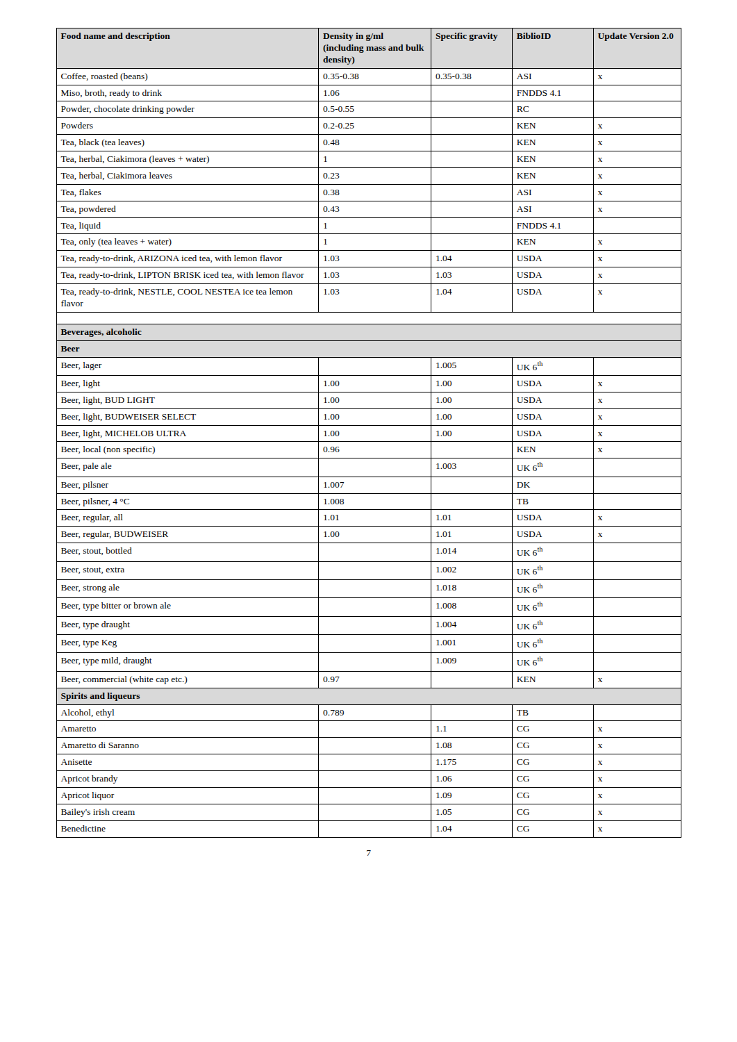| Food name and description | Density in g/ml (including mass and bulk density) | Specific gravity | BiblioID | Update Version 2.0 |
| --- | --- | --- | --- | --- |
| Coffee, roasted (beans) | 0.35-0.38 | 0.35-0.38 | ASI | x |
| Miso, broth, ready to drink | 1.06 | | FNDDS 4.1 | |
| Powder, chocolate drinking powder | 0.5-0.55 | | RC | |
| Powders | 0.2-0.25 | | KEN | x |
| Tea, black (tea leaves) | 0.48 | | KEN | x |
| Tea, herbal, Ciakimora (leaves + water) | 1 | | KEN | x |
| Tea, herbal, Ciakimora leaves | 0.23 | | KEN | x |
| Tea, flakes | 0.38 | | ASI | x |
| Tea, powdered | 0.43 | | ASI | x |
| Tea, liquid | 1 | | FNDDS 4.1 | |
| Tea, only (tea leaves + water) | 1 | | KEN | x |
| Tea, ready-to-drink, ARIZONA iced tea, with lemon flavor | 1.03 | 1.04 | USDA | x |
| Tea, ready-to-drink, LIPTON BRISK iced tea, with lemon flavor | 1.03 | 1.03 | USDA | x |
| Tea, ready-to-drink, NESTLE, COOL NESTEA ice tea lemon flavor | 1.03 | 1.04 | USDA | x |
| Beverages, alcoholic |
| Beer |
| Beer, lager | | 1.005 | UK 6 th | |
| Beer, light | 1.00 | 1.00 | USDA | x |
| Beer, light, BUD LIGHT | 1.00 | 1.00 | USDA | x |
| Beer, light, BUDWEISER SELECT | 1.00 | 1.00 | USDA | x |
| Beer, light, MICHELOB ULTRA | 1.00 | 1.00 | USDA | x |
| Beer, local (non specific) | 0.96 | | KEN | x |
| Beer, pale ale | | 1.003 | UK 6 th | |
| Beer, pilsner | 1.007 | | DK | |
| Beer, pilsner, 4 °C | 1.008 | | TB | |
| Beer, regular, all | 1.01 | 1.01 | USDA | x |
| Beer, regular, BUDWEISER | 1.00 | 1.01 | USDA | x |
| Beer, stout, bottled | | 1.014 | UK 6 th | |
| Beer, stout, extra | | 1.002 | UK 6 th | |
| Beer, strong ale | | 1.018 | UK 6 th | |
| Beer, type bitter or brown ale | | 1.008 | UK 6 th | |
| Beer, type draught | | 1.004 | UK 6 th | |
| Beer, type Keg | | 1.001 | UK 6 th | |
| Beer, type mild, draught | | 1.009 | UK 6 th | |
| Beer, commercial (white cap etc.) | 0.97 | | KEN | x |
| Spirits and liqueurs |
| Alcohol, ethyl | 0.789 | | TB | |
| Amaretto | | 1.1 | CG | x |
| Amaretto di Saranno | | 1.08 | CG | x |
| Anisette | | 1.175 | CG | x |
| Apricot brandy | | 1.06 | CG | x |
| Apricot liquor | | 1.09 | CG | x |
| Bailey's irish cream | | 1.05 | CG | x |
| Benedictine | | 1.04 | CG | x |
7